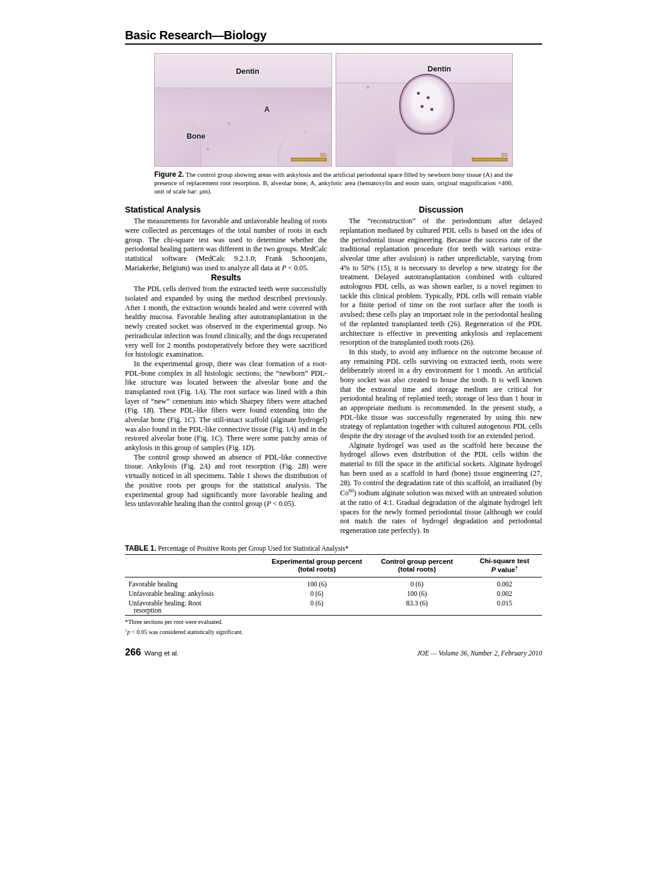Basic Research—Biology
A
Dentin
A
Bone
50
B
Dentin
50
Figure 2. The control group showing areas with ankylosis and the artificial periodontal space filled by newborn bony tissue (A) and the presence of replacement root resorption. B, alveolar bone; A, ankylotic area (hematoxylin and eosin stain, original magnification ×400, unit of scale bar: μm).
Statistical Analysis
The measurements for favorable and unfavorable healing of roots were collected as percentages of the total number of roots in each group. The chi-square test was used to determine whether the periodontal healing pattern was different in the two groups. MedCalc statistical software (MedCalc 9.2.1.0; Frank Schoonjans, Mariakerke, Belgium) was used to analyze all data at P < 0.05.
Results
The PDL cells derived from the extracted teeth were successfully isolated and expanded by using the method described previously. After 1 month, the extraction wounds healed and were covered with healthy mucosa. Favorable healing after autotransplantation in the newly created socket was observed in the experimental group. No periradicular infection was found clinically, and the dogs recuperated very well for 2 months postoperatively before they were sacrificed for histologic examination.
In the experimental group, there was clear formation of a root-PDL-bone complex in all histologic sections; the “newborn” PDL-like structure was located between the alveolar bone and the transplanted root (Fig. 1A). The root surface was lined with a thin layer of “new” cementum into which Sharpey fibers were attached (Fig. 1B). These PDL-like fibers were found extending into the alveolar bone (Fig. 1C). The still-intact scaffold (alginate hydrogel) was also found in the PDL-like connective tissue (Fig. 1A) and in the restored alveolar bone (Fig. 1C). There were some patchy areas of ankylosis in this group of samples (Fig. 1D).
The control group showed an absence of PDL-like connective tissue. Ankylosis (Fig. 2A) and root resorption (Fig. 2B) were virtually noticed in all specimens. Table 1 shows the distribution of the positive roots per groups for the statistical analysis. The experimental group had significantly more favorable healing and less unfavorable healing than the control group (P < 0.05).
Discussion
The “reconstruction” of the periodontium after delayed replantation mediated by cultured PDL cells is based on the idea of the periodontal tissue engineering. Because the success rate of the traditional replantation procedure (for teeth with various extra-alveolar time after avulsion) is rather unpredictable, varying from 4% to 50% (15), it is necessary to develop a new strategy for the treatment. Delayed autotransplantation combined with cultured autologous PDL cells, as was shown earlier, is a novel regimen to tackle this clinical problem. Typically, PDL cells will remain viable for a finite period of time on the root surface after the tooth is avulsed; these cells play an important role in the periodontal healing of the replanted transplanted teeth (26). Regeneration of the PDL architecture is effective in preventing ankylosis and replacement resorption of the transplanted tooth roots (26).
In this study, to avoid any influence on the outcome because of any remaining PDL cells surviving on extracted teeth, roots were deliberately stored in a dry environment for 1 month. An artificial bony socket was also created to house the tooth. It is well known that the extraoral time and storage medium are critical for periodontal healing of replanted teeth; storage of less than 1 hour in an appropriate medium is recommended. In the present study, a PDL-like tissue was successfully regenerated by using this new strategy of replantation together with cultured autogenous PDL cells despite the dry storage of the avulsed tooth for an extended period.
Alginate hydrogel was used as the scaffold here because the hydrogel allows even distribution of the PDL cells within the material to fill the space in the artificial sockets. Alginate hydrogel has been used as a scaffold in hard (bone) tissue engineering (27, 28). To control the degradation rate of this scaffold, an irradiated (by Co60) sodium alginate solution was mixed with an untreated solution at the ratio of 4:1. Gradual degradation of the alginate hydrogel left spaces for the newly formed periodontal tissue (although we could not match the rates of hydrogel degradation and periodontal regeneration rate perfectly). In
TABLE 1. Percentage of Positive Roots per Group Used for Statistical Analysis*
| | Experimental group percent (total roots) | Control group percent (total roots) | Chi-square test P value † |
| --- | --- | --- | --- |
| Favorable healing | 100 (6) | 0 (6) | 0.002 |
| Unfavorable healing: ankylosis | 0 (6) | 100 (6) | 0.002 |
| Unfavorable healing: Root resorption | 0 (6) | 83.3 (6) | 0.015 |
*Three sections per root were evaluated.
†p < 0.05 was considered statistically significant.
266 Wang et al.
JOE — Volume 36, Number 2, February 2010